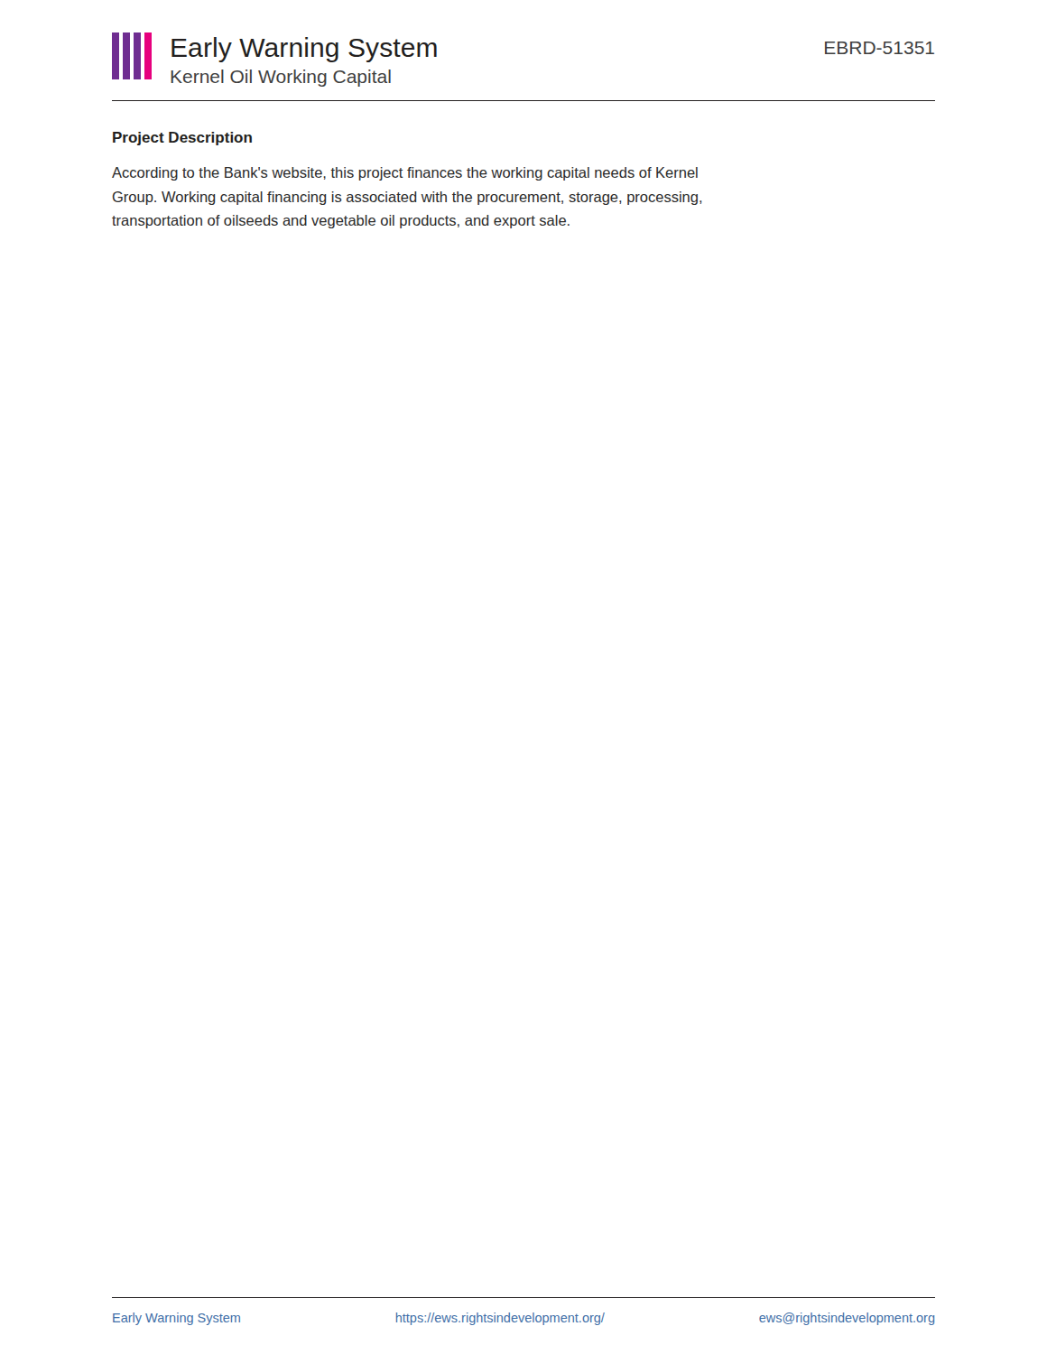Early Warning System
Kernel Oil Working Capital
EBRD-51351
Project Description
According to the Bank's website, this project finances the working capital needs of Kernel Group. Working capital financing is associated with the procurement, storage, processing, transportation of oilseeds and vegetable oil products, and export sale.
Early Warning System https://ews.rightsindevelopment.org/ ews@rightsindevelopment.org